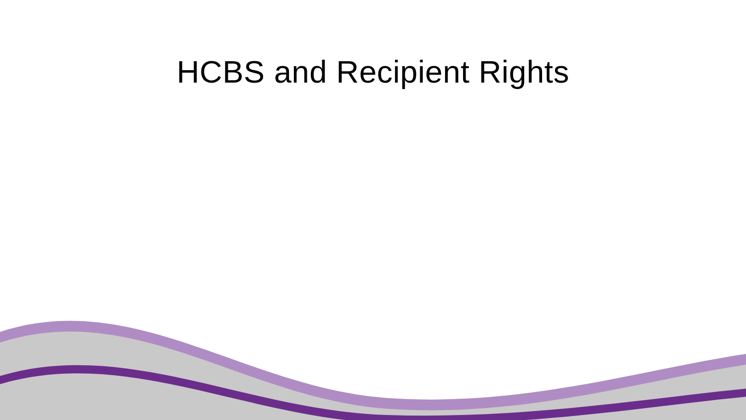HCBS and Recipient Rights